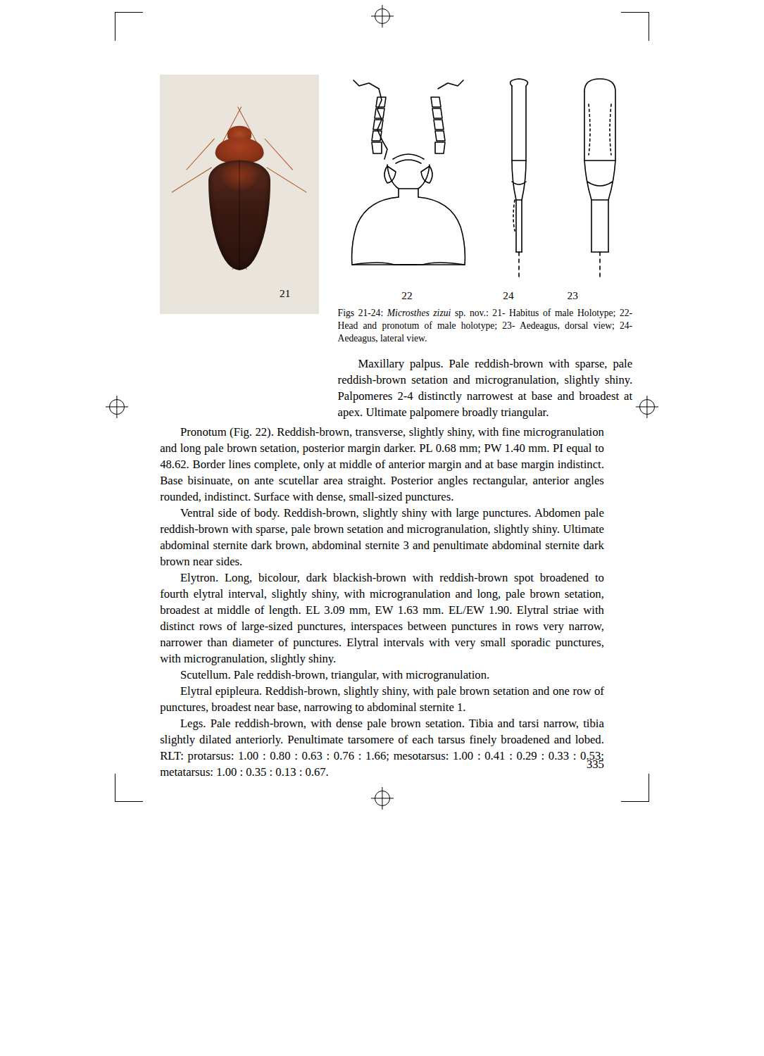21
22 24 23
Figs 21-24: Microsthes zizui sp. nov.: 21- Habitus of male Holotype; 22- Head and pronotum of male holotype; 23- Aedeagus, dorsal view; 24- Aedeagus, lateral view.
Maxillary palpus. Pale reddish-brown with sparse, pale reddish-brown setation and microgranulation, slightly shiny. Palpomeres 2-4 distinctly narrowest at base and broadest at apex. Ultimate palpomere broadly triangular.
Pronotum (Fig. 22). Reddish-brown, transverse, slightly shiny, with fine microgranulation and long pale brown setation, posterior margin darker. PL 0.68 mm; PW 1.40 mm. PI equal to 48.62. Border lines complete, only at middle of anterior margin and at base margin indistinct. Base bisinuate, on ante scutellar area straight. Posterior angles rectangular, anterior angles rounded, indistinct. Surface with dense, small-sized punctures.
Ventral side of body. Reddish-brown, slightly shiny with large punctures. Abdomen pale reddish-brown with sparse, pale brown setation and microgranulation, slightly shiny. Ultimate abdominal sternite dark brown, abdominal sternite 3 and penultimate abdominal sternite dark brown near sides.
Elytron. Long, bicolour, dark blackish-brown with reddish-brown spot broadened to fourth elytral interval, slightly shiny, with microgranulation and long, pale brown setation, broadest at middle of length. EL 3.09 mm, EW 1.63 mm. EL/EW 1.90. Elytral striae with distinct rows of large-sized punctures, interspaces between punctures in rows very narrow, narrower than diameter of punctures. Elytral intervals with very small sporadic punctures, with microgranulation, slightly shiny.
Scutellum. Pale reddish-brown, triangular, with microgranulation.
Elytral epipleura. Reddish-brown, slightly shiny, with pale brown setation and one row of punctures, broadest near base, narrowing to abdominal sternite 1.
Legs. Pale reddish-brown, with dense pale brown setation. Tibia and tarsi narrow, tibia slightly dilated anteriorly. Penultimate tarsomere of each tarsus finely broadened and lobed. RLT: protarsus: 1.00 : 0.80 : 0.63 : 0.76 : 1.66; mesotarsus: 1.00 : 0.41 : 0.29 : 0.33 : 0.53; metatarsus: 1.00 : 0.35 : 0.13 : 0.67.
335